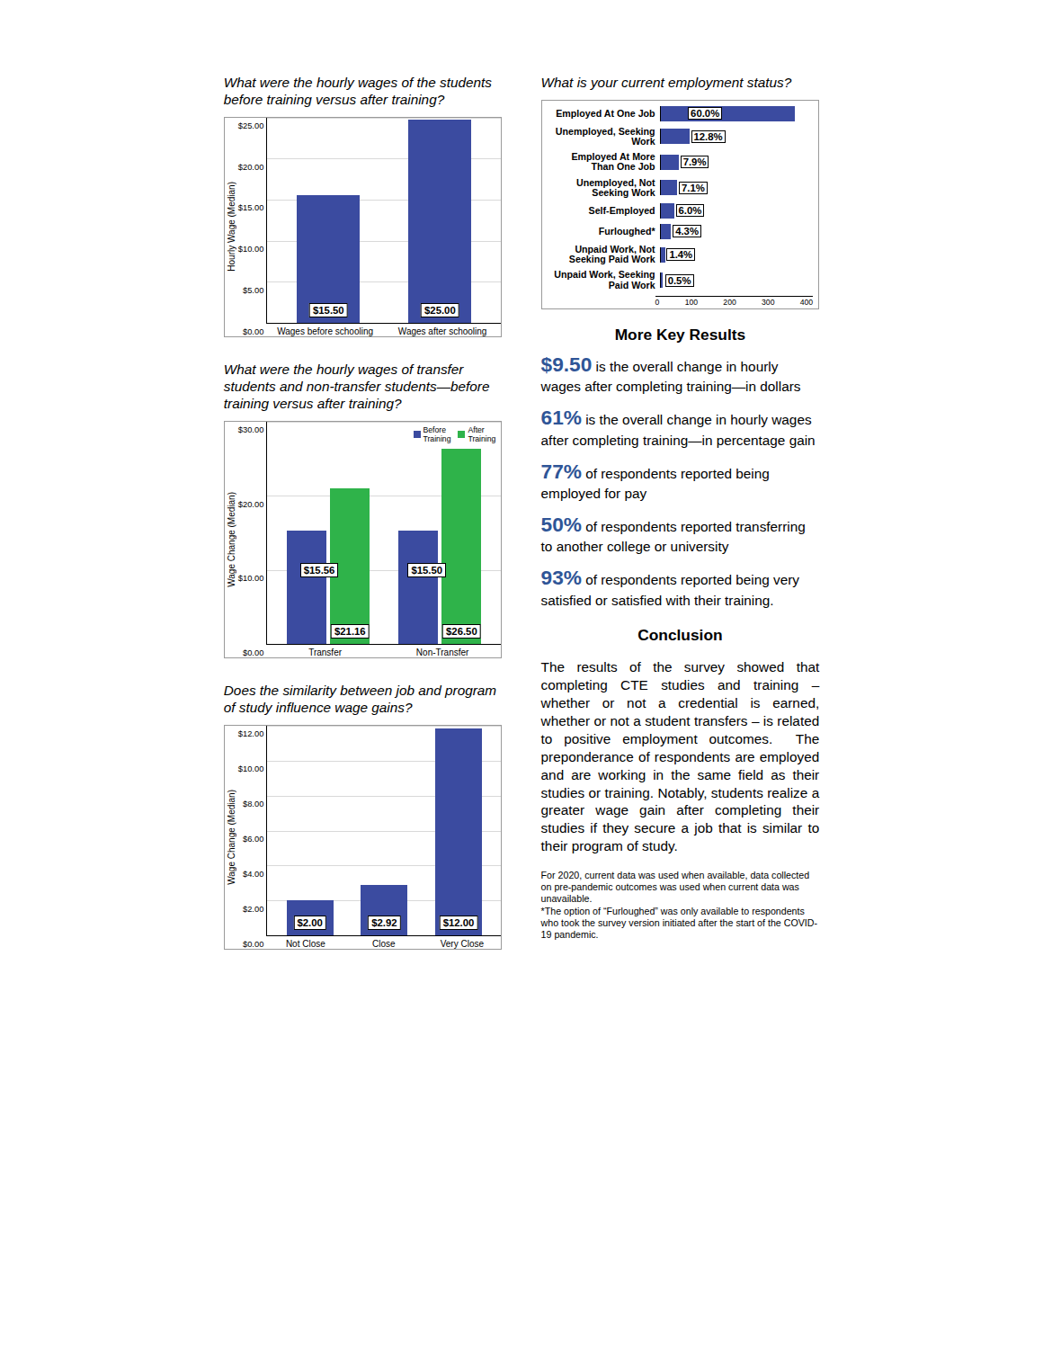What were the hourly wages of the students before training versus after training?
Hourly Wage (Median)
$25.00 $20.00 $15.00 $10.00 $5.00 $0.00
$15.50
$25.00
Wages before schooling Wages after schooling
What were the hourly wages of transfer students and non-transfer students—before training versus after training?
Before
Training
After
Training
Wage Change (Median)
$30.00 $20.00 $10.00 $0.00
$21.16
$26.50
$15.56 $15.50
Transfer Non-Transfer
Does the similarity between job and program of study influence wage gains?
Wage Change (Median)
$12.00 $10.00 $8.00 $6.00 $4.00 $2.00 $0.00
$2.00
$2.92
$12.00
Not Close Close Very Close
What is your current employment status?
Employed At One Job
60.0%
Unemployed, Seeking Work
12.8%
Employed At More Than One Job
7.9%
Unemployed, Not Seeking Work
7.1%
Self-Employed
6.0%
Furloughed*
4.3%
Unpaid Work, Not Seeking Paid Work
1.4%
Unpaid Work, Seeking Paid Work
0.5%
0100200300400
More Key Results
$9.50 is the overall change in hourly wages after completing training—in dollars
61% is the overall change in hourly wages after completing training—in percentage gain
77% of respondents reported being employed for pay
50% of respondents reported transferring to another college or university
93% of respondents reported being very satisfied or satisfied with their training.
Conclusion
The results of the survey showed that completing CTE studies and training – whether or not a credential is earned, whether or not a student transfers – is related to positive employment outcomes. The preponderance of respondents are employed and are working in the same field as their studies or training. Notably, students realize a greater wage gain after completing their studies if they secure a job that is similar to their program of study.
For 2020, current data was used when available, data collected on pre-pandemic outcomes was used when current data was unavailable.
*The option of “Furloughed” was only available to respondents who took the survey version initiated after the start of the COVID-19 pandemic.